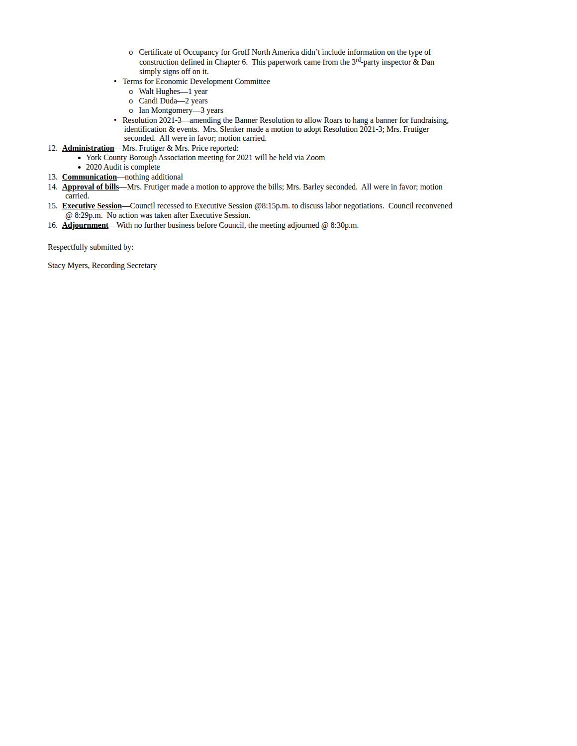o Certificate of Occupancy for Groff North America didn’t include information on the type of construction defined in Chapter 6. This paperwork came from the 3rd-party inspector & Dan simply signs off on it.
• Terms for Economic Development Committee
o Walt Hughes—1 year
o Candi Duda—2 years
o Ian Montgomery—3 years
• Resolution 2021-3—amending the Banner Resolution to allow Roars to hang a banner for fundraising, identification & events. Mrs. Slenker made a motion to adopt Resolution 2021-3; Mrs. Frutiger seconded. All were in favor; motion carried.
12. Administration—Mrs. Frutiger & Mrs. Price reported:
York County Borough Association meeting for 2021 will be held via Zoom
2020 Audit is complete
13. Communication—nothing additional
14. Approval of bills—Mrs. Frutiger made a motion to approve the bills; Mrs. Barley seconded. All were in favor; motion carried.
15. Executive Session—Council recessed to Executive Session @8:15p.m. to discuss labor negotiations. Council reconvened @ 8:29p.m. No action was taken after Executive Session.
16. Adjournment—With no further business before Council, the meeting adjourned @ 8:30p.m.
Respectfully submitted by:
Stacy Myers, Recording Secretary